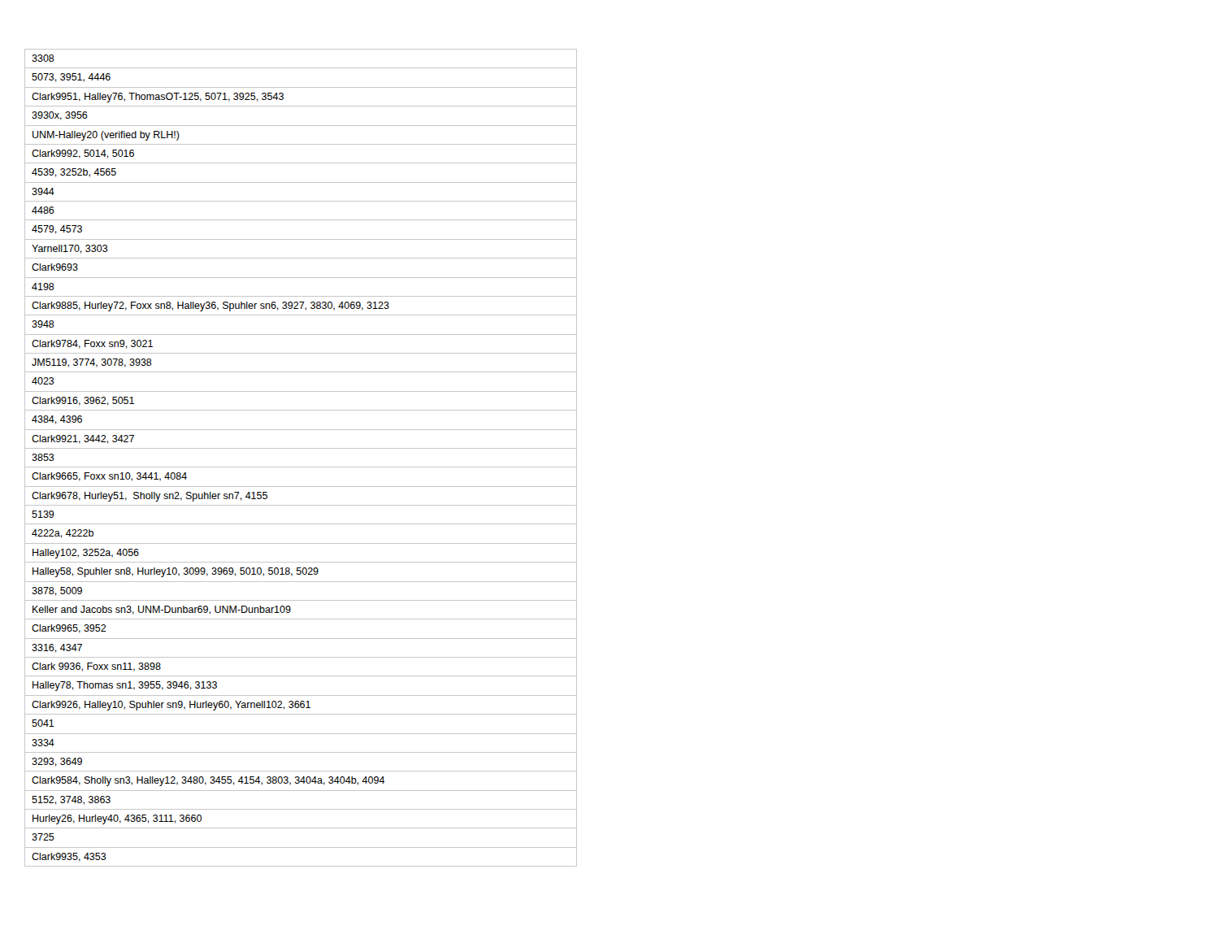| 3308 |
| 5073, 3951, 4446 |
| Clark9951, Halley76, ThomasOT-125, 5071, 3925, 3543 |
| 3930x, 3956 |
| UNM-Halley20 (verified by RLH!) |
| Clark9992, 5014, 5016 |
| 4539, 3252b, 4565 |
| 3944 |
| 4486 |
| 4579, 4573 |
| Yarnell170, 3303 |
| Clark9693 |
| 4198 |
| Clark9885, Hurley72, Foxx sn8, Halley36, Spuhler sn6, 3927, 3830, 4069, 3123 |
| 3948 |
| Clark9784, Foxx sn9, 3021 |
| JM5119, 3774, 3078, 3938 |
| 4023 |
| Clark9916, 3962, 5051 |
| 4384, 4396 |
| Clark9921, 3442, 3427 |
| 3853 |
| Clark9665, Foxx sn10, 3441, 4084 |
| Clark9678, Hurley51, Sholly sn2, Spuhler sn7, 4155 |
| 5139 |
| 4222a, 4222b |
| Halley102, 3252a, 4056 |
| Halley58, Spuhler sn8, Hurley10, 3099, 3969, 5010, 5018, 5029 |
| 3878, 5009 |
| Keller and Jacobs sn3, UNM-Dunbar69, UNM-Dunbar109 |
| Clark9965, 3952 |
| 3316, 4347 |
| Clark 9936, Foxx sn11, 3898 |
| Halley78, Thomas sn1, 3955, 3946, 3133 |
| Clark9926, Halley10, Spuhler sn9, Hurley60, Yarnell102, 3661 |
| 5041 |
| 3334 |
| 3293, 3649 |
| Clark9584, Sholly sn3, Halley12, 3480, 3455, 4154, 3803, 3404a, 3404b, 4094 |
| 5152, 3748, 3863 |
| Hurley26, Hurley40, 4365, 3111, 3660 |
| 3725 |
| Clark9935, 4353 |